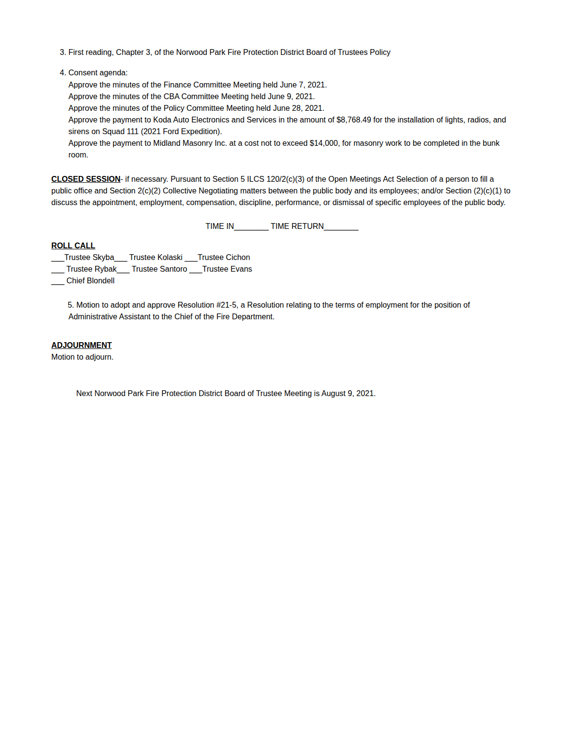First reading, Chapter 3, of the Norwood Park Fire Protection District Board of Trustees Policy
Consent agenda:
Approve the minutes of the Finance Committee Meeting held June 7, 2021.
Approve the minutes of the CBA Committee Meeting held June 9, 2021.
Approve the minutes of the Policy Committee Meeting held June 28, 2021.
Approve the payment to Koda Auto Electronics and Services in the amount of $8,768.49 for the installation of lights, radios, and sirens on Squad 111 (2021 Ford Expedition).
Approve the payment to Midland Masonry Inc. at a cost not to exceed $14,000, for masonry work to be completed in the bunk room.
CLOSED SESSION- if necessary. Pursuant to Section 5 ILCS 120/2(c)(3) of the Open Meetings Act Selection of a person to fill a public office and Section 2(c)(2) Collective Negotiating matters between the public body and its employees; and/or Section (2)(c)(1) to discuss the appointment, employment, compensation, discipline, performance, or dismissal of specific employees of the public body.
TIME IN________ TIME RETURN________
ROLL CALL
___Trustee Skyba___ Trustee Kolaski ___Trustee Cichon
___ Trustee Rybak___ Trustee Santoro ___Trustee Evans
___ Chief Blondell
5. Motion to adopt and approve Resolution #21-5, a Resolution relating to the terms of employment for the position of Administrative Assistant to the Chief of the Fire Department.
ADJOURNMENT
Motion to adjourn.
Next Norwood Park Fire Protection District Board of Trustee Meeting is August 9, 2021.